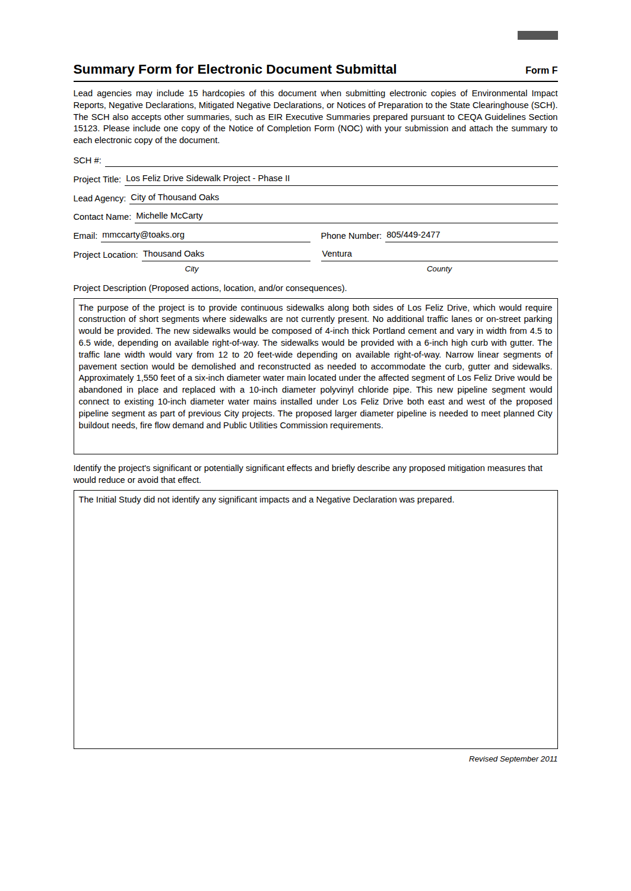REDACTED
Summary Form for Electronic Document Submittal
Form F
Lead agencies may include 15 hardcopies of this document when submitting electronic copies of Environmental Impact Reports, Negative Declarations, Mitigated Negative Declarations, or Notices of Preparation to the State Clearinghouse (SCH). The SCH also accepts other summaries, such as EIR Executive Summaries prepared pursuant to CEQA Guidelines Section 15123. Please include one copy of the Notice of Completion Form (NOC) with your submission and attach the summary to each electronic copy of the document.
SCH #:
Project Title: Los Feliz Drive Sidewalk Project - Phase II
Lead Agency: City of Thousand Oaks
Contact Name: Michelle McCarty
Email: mmccarty@toaks.org Phone Number: 805/449-2477
Project Location: Thousand Oaks Ventura
City
County
Project Description (Proposed actions, location, and/or consequences).
The purpose of the project is to provide continuous sidewalks along both sides of Los Feliz Drive, which would require construction of short segments where sidewalks are not currently present. No additional traffic lanes or on-street parking would be provided. The new sidewalks would be composed of 4-inch thick Portland cement and vary in width from 4.5 to 6.5 wide, depending on available right-of-way. The sidewalks would be provided with a 6-inch high curb with gutter. The traffic lane width would vary from 12 to 20 feet-wide depending on available right-of-way. Narrow linear segments of pavement section would be demolished and reconstructed as needed to accommodate the curb, gutter and sidewalks. Approximately 1,550 feet of a six-inch diameter water main located under the affected segment of Los Feliz Drive would be abandoned in place and replaced with a 10-inch diameter polyvinyl chloride pipe. This new pipeline segment would connect to existing 10-inch diameter water mains installed under Los Feliz Drive both east and west of the proposed pipeline segment as part of previous City projects. The proposed larger diameter pipeline is needed to meet planned City buildout needs, fire flow demand and Public Utilities Commission requirements.
Identify the project's significant or potentially significant effects and briefly describe any proposed mitigation measures that would reduce or avoid that effect.
The Initial Study did not identify any significant impacts and a Negative Declaration was prepared.
Revised September 2011